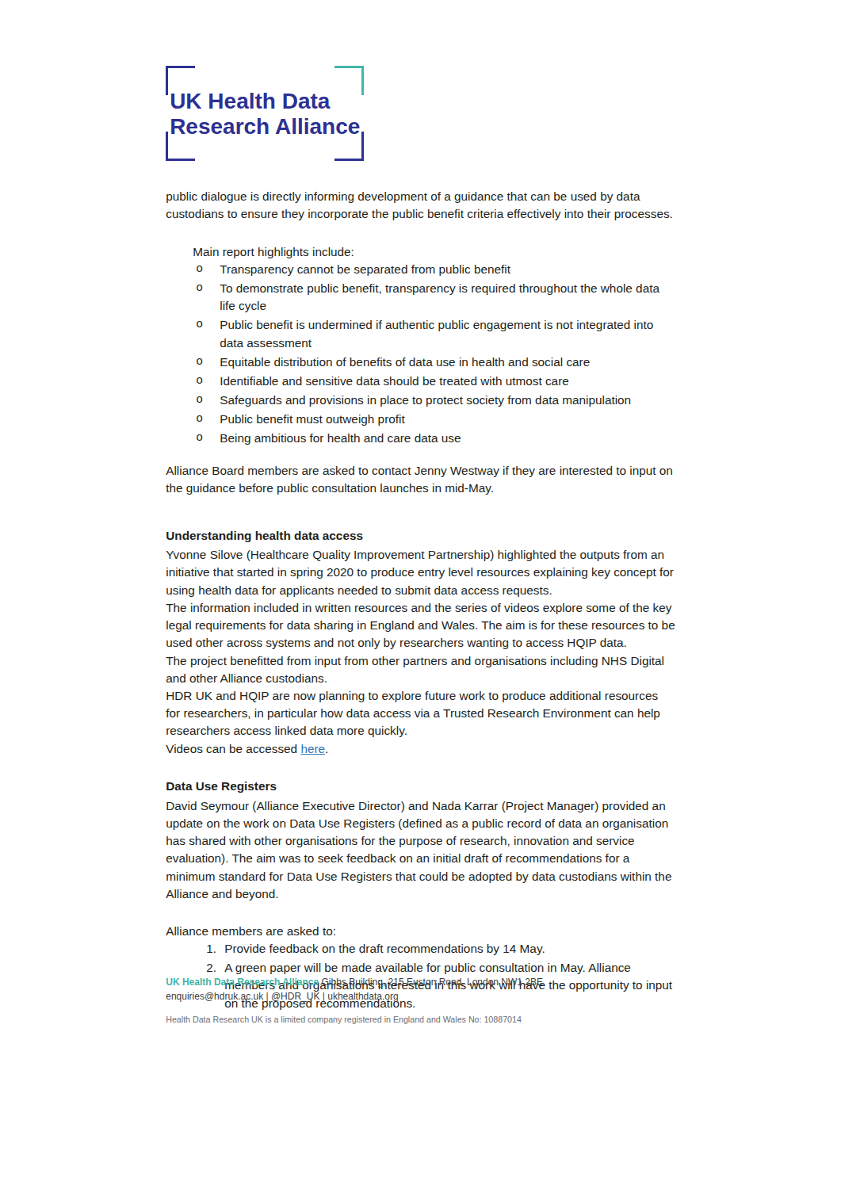UK Health Data
Research Alliance
public dialogue is directly informing development of a guidance that can be used by data custodians to ensure they incorporate the public benefit criteria effectively into their processes.
Main report highlights include:
Transparency cannot be separated from public benefit
To demonstrate public benefit, transparency is required throughout the whole data life cycle
Public benefit is undermined if authentic public engagement is not integrated into data assessment
Equitable distribution of benefits of data use in health and social care
Identifiable and sensitive data should be treated with utmost care
Safeguards and provisions in place to protect society from data manipulation
Public benefit must outweigh profit
Being ambitious for health and care data use
Alliance Board members are asked to contact Jenny Westway if they are interested to input on the guidance before public consultation launches in mid-May.
Understanding health data access
Yvonne Silove (Healthcare Quality Improvement Partnership) highlighted the outputs from an initiative that started in spring 2020 to produce entry level resources explaining key concept for using health data for applicants needed to submit data access requests.
The information included in written resources and the series of videos explore some of the key legal requirements for data sharing in England and Wales. The aim is for these resources to be used other across systems and not only by researchers wanting to access HQIP data.
The project benefitted from input from other partners and organisations including NHS Digital and other Alliance custodians.
HDR UK and HQIP are now planning to explore future work to produce additional resources for researchers, in particular how data access via a Trusted Research Environment can help researchers access linked data more quickly.
Videos can be accessed here.
Data Use Registers
David Seymour (Alliance Executive Director) and Nada Karrar (Project Manager) provided an update on the work on Data Use Registers (defined as a public record of data an organisation has shared with other organisations for the purpose of research, innovation and service evaluation). The aim was to seek feedback on an initial draft of recommendations for a minimum standard for Data Use Registers that could be adopted by data custodians within the Alliance and beyond.
Alliance members are asked to:
Provide feedback on the draft recommendations by 14 May.
A green paper will be made available for public consultation in May. Alliance members and organisations interested in this work will have the opportunity to input on the proposed recommendations.
UK Health Data Research Alliance Gibbs Building, 215 Euston Road, London NW1 2BE
enquiries@hdruk.ac.uk | @HDR_UK | ukhealthdata.org
Health Data Research UK is a limited company registered in England and Wales No: 10887014